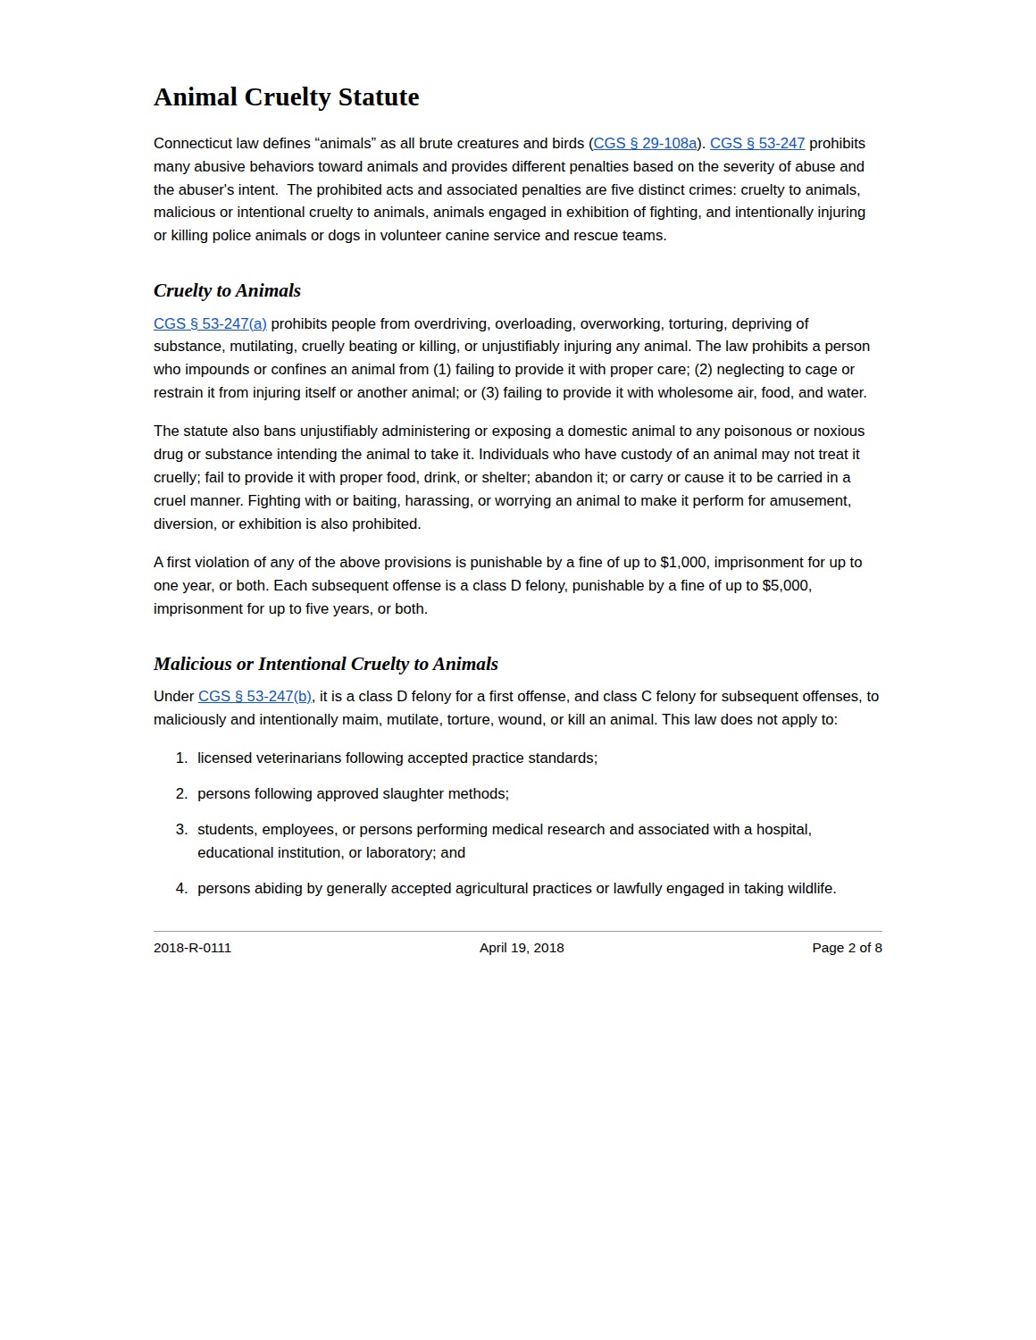Animal Cruelty Statute
Connecticut law defines “animals” as all brute creatures and birds (CGS § 29-108a). CGS § 53-247 prohibits many abusive behaviors toward animals and provides different penalties based on the severity of abuse and the abuser's intent. The prohibited acts and associated penalties are five distinct crimes: cruelty to animals, malicious or intentional cruelty to animals, animals engaged in exhibition of fighting, and intentionally injuring or killing police animals or dogs in volunteer canine service and rescue teams.
Cruelty to Animals
CGS § 53-247(a) prohibits people from overdriving, overloading, overworking, torturing, depriving of substance, mutilating, cruelly beating or killing, or unjustifiably injuring any animal. The law prohibits a person who impounds or confines an animal from (1) failing to provide it with proper care; (2) neglecting to cage or restrain it from injuring itself or another animal; or (3) failing to provide it with wholesome air, food, and water.
The statute also bans unjustifiably administering or exposing a domestic animal to any poisonous or noxious drug or substance intending the animal to take it. Individuals who have custody of an animal may not treat it cruelly; fail to provide it with proper food, drink, or shelter; abandon it; or carry or cause it to be carried in a cruel manner. Fighting with or baiting, harassing, or worrying an animal to make it perform for amusement, diversion, or exhibition is also prohibited.
A first violation of any of the above provisions is punishable by a fine of up to $1,000, imprisonment for up to one year, or both. Each subsequent offense is a class D felony, punishable by a fine of up to $5,000, imprisonment for up to five years, or both.
Malicious or Intentional Cruelty to Animals
Under CGS § 53-247(b), it is a class D felony for a first offense, and class C felony for subsequent offenses, to maliciously and intentionally maim, mutilate, torture, wound, or kill an animal. This law does not apply to:
licensed veterinarians following accepted practice standards;
persons following approved slaughter methods;
students, employees, or persons performing medical research and associated with a hospital, educational institution, or laboratory; and
persons abiding by generally accepted agricultural practices or lawfully engaged in taking wildlife.
2018-R-0111 April 19, 2018 Page 2 of 8